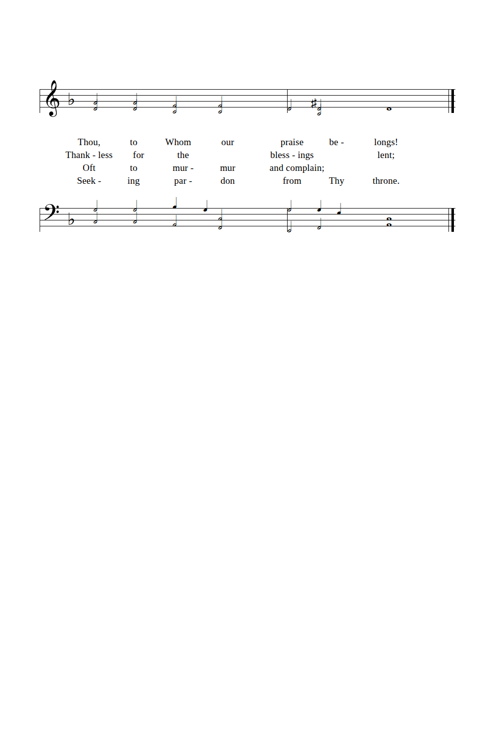𝄞 ♭ 𝅗𝅥 𝅗𝅥 𝅗𝅥 𝅗𝅥 𝅗𝅥 𝅗𝅥 𝅗𝅥 𝅗𝅥 𝅗𝅥 𝅗𝅥 ♯ 𝅗𝅥 𝅝
Thou, to Whom our praise be - longs!
Thank - less for the bless - ings lent;
Oft to mur - mur and complain;
Seek - ing par - don from Thy throne.
𝄢 ♭ 𝅗𝅥 𝅗𝅥 𝅗𝅥 𝅗𝅥 𝅘𝅥 𝅗𝅥 𝅘𝅥 𝅗𝅥 𝅗𝅥 𝅗𝅥 𝅗𝅥 𝅘𝅥 𝅘𝅥 𝅗𝅥 𝅝 𝅝